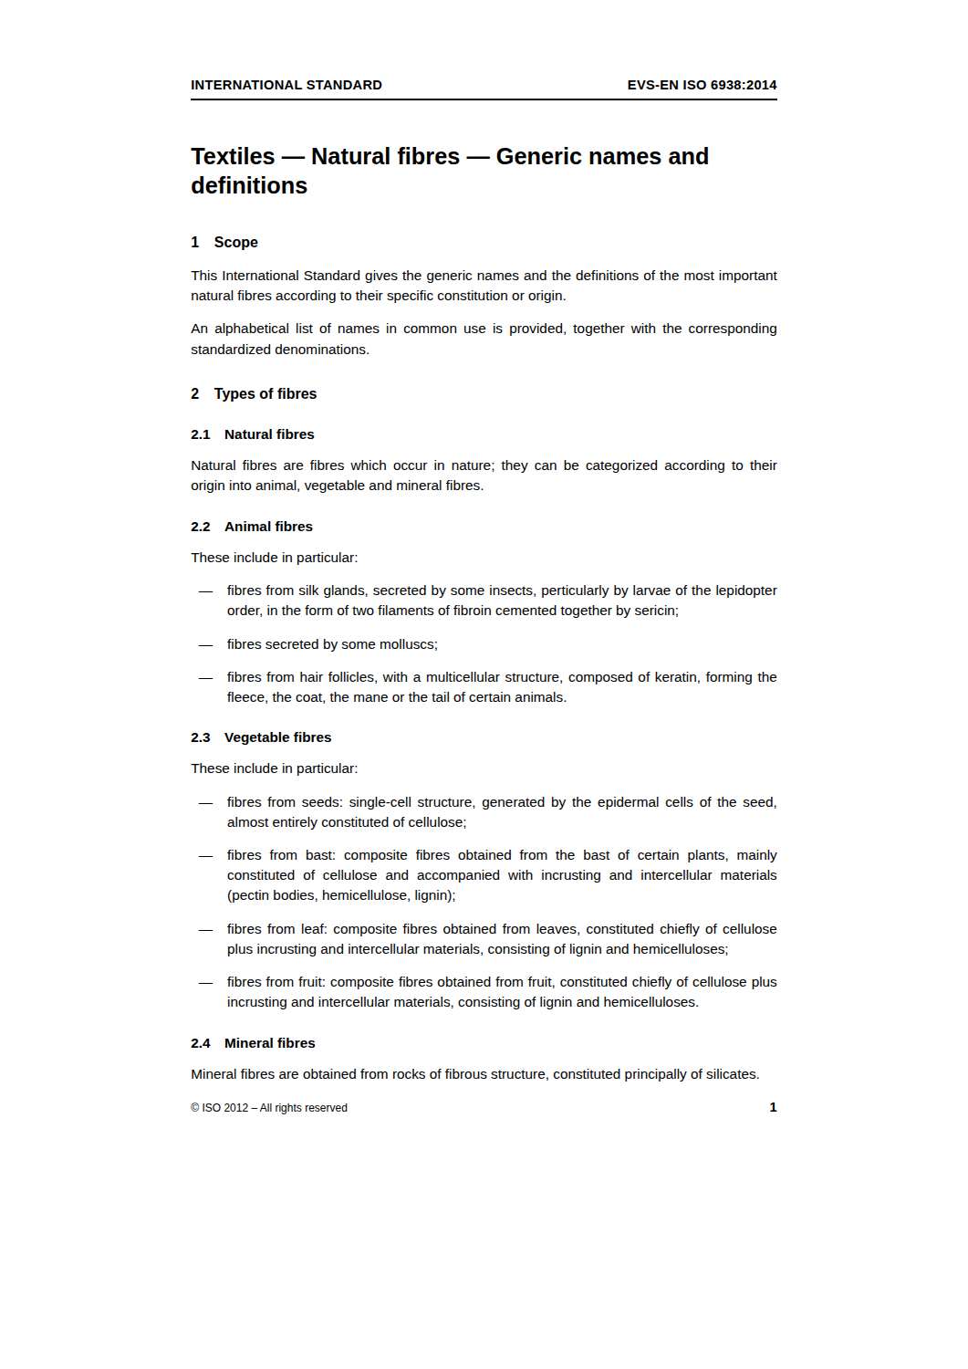INTERNATIONAL STANDARD EVS-EN ISO 6938:2014
Textiles — Natural fibres — Generic names and definitions
1 Scope
This International Standard gives the generic names and the definitions of the most important natural fibres according to their specific constitution or origin.
An alphabetical list of names in common use is provided, together with the corresponding standardized denominations.
2 Types of fibres
2.1 Natural fibres
Natural fibres are fibres which occur in nature; they can be categorized according to their origin into animal, vegetable and mineral fibres.
2.2 Animal fibres
These include in particular:
fibres from silk glands, secreted by some insects, perticularly by larvae of the lepidopter order, in the form of two filaments of fibroin cemented together by sericin;
fibres secreted by some molluscs;
fibres from hair follicles, with a multicellular structure, composed of keratin, forming the fleece, the coat, the mane or the tail of certain animals.
2.3 Vegetable fibres
These include in particular:
fibres from seeds: single-cell structure, generated by the epidermal cells of the seed, almost entirely constituted of cellulose;
fibres from bast: composite fibres obtained from the bast of certain plants, mainly constituted of cellulose and accompanied with incrusting and intercellular materials (pectin bodies, hemicellulose, lignin);
fibres from leaf: composite fibres obtained from leaves, constituted chiefly of cellulose plus incrusting and intercellular materials, consisting of lignin and hemicelluloses;
fibres from fruit: composite fibres obtained from fruit, constituted chiefly of cellulose plus incrusting and intercellular materials, consisting of lignin and hemicelluloses.
2.4 Mineral fibres
Mineral fibres are obtained from rocks of fibrous structure, constituted principally of silicates.
© ISO 2012 – All rights reserved 1